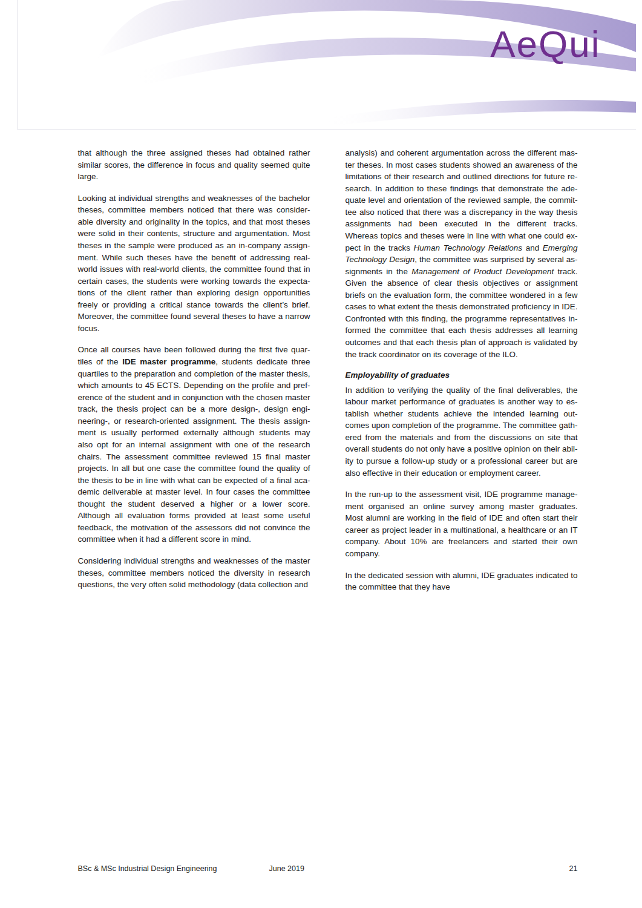AeQui
that although the three assigned theses had obtained rather similar scores, the difference in focus and quality seemed quite large.
Looking at individual strengths and weaknesses of the bachelor theses, committee members noticed that there was considerable diversity and originality in the topics, and that most theses were solid in their contents, structure and argumentation. Most theses in the sample were produced as an in-company assignment. While such theses have the benefit of addressing real-world issues with real-world clients, the committee found that in certain cases, the students were working towards the expectations of the client rather than exploring design opportunities freely or providing a critical stance towards the client’s brief. Moreover, the committee found several theses to have a narrow focus.
Once all courses have been followed during the first five quartiles of the IDE master programme, students dedicate three quartiles to the preparation and completion of the master thesis, which amounts to 45 ECTS. Depending on the profile and preference of the student and in conjunction with the chosen master track, the thesis project can be a more design-, design engineering-, or research-oriented assignment. The thesis assignment is usually performed externally although students may also opt for an internal assignment with one of the research chairs. The assessment committee reviewed 15 final master projects. In all but one case the committee found the quality of the thesis to be in line with what can be expected of a final academic deliverable at master level. In four cases the committee thought the student deserved a higher or a lower score. Although all evaluation forms provided at least some useful feedback, the motivation of the assessors did not convince the committee when it had a different score in mind.
Considering individual strengths and weaknesses of the master theses, committee members noticed the diversity in research questions, the very often solid methodology (data collection and
analysis) and coherent argumentation across the different master theses. In most cases students showed an awareness of the limitations of their research and outlined directions for future research. In addition to these findings that demonstrate the adequate level and orientation of the reviewed sample, the committee also noticed that there was a discrepancy in the way thesis assignments had been executed in the different tracks. Whereas topics and theses were in line with what one could expect in the tracks Human Technology Relations and Emerging Technology Design, the committee was surprised by several assignments in the Management of Product Development track. Given the absence of clear thesis objectives or assignment briefs on the evaluation form, the committee wondered in a few cases to what extent the thesis demonstrated proficiency in IDE. Confronted with this finding, the programme representatives informed the committee that each thesis addresses all learning outcomes and that each thesis plan of approach is validated by the track coordinator on its coverage of the ILO.
Employability of graduates
In addition to verifying the quality of the final deliverables, the labour market performance of graduates is another way to establish whether students achieve the intended learning outcomes upon completion of the programme. The committee gathered from the materials and from the discussions on site that overall students do not only have a positive opinion on their ability to pursue a follow-up study or a professional career but are also effective in their education or employment career.
In the run-up to the assessment visit, IDE programme management organised an online survey among master graduates. Most alumni are working in the field of IDE and often start their career as project leader in a multinational, a healthcare or an IT company. About 10% are freelancers and started their own company.
In the dedicated session with alumni, IDE graduates indicated to the committee that they have
BSc & MSc Industrial Design Engineering June 2019 21